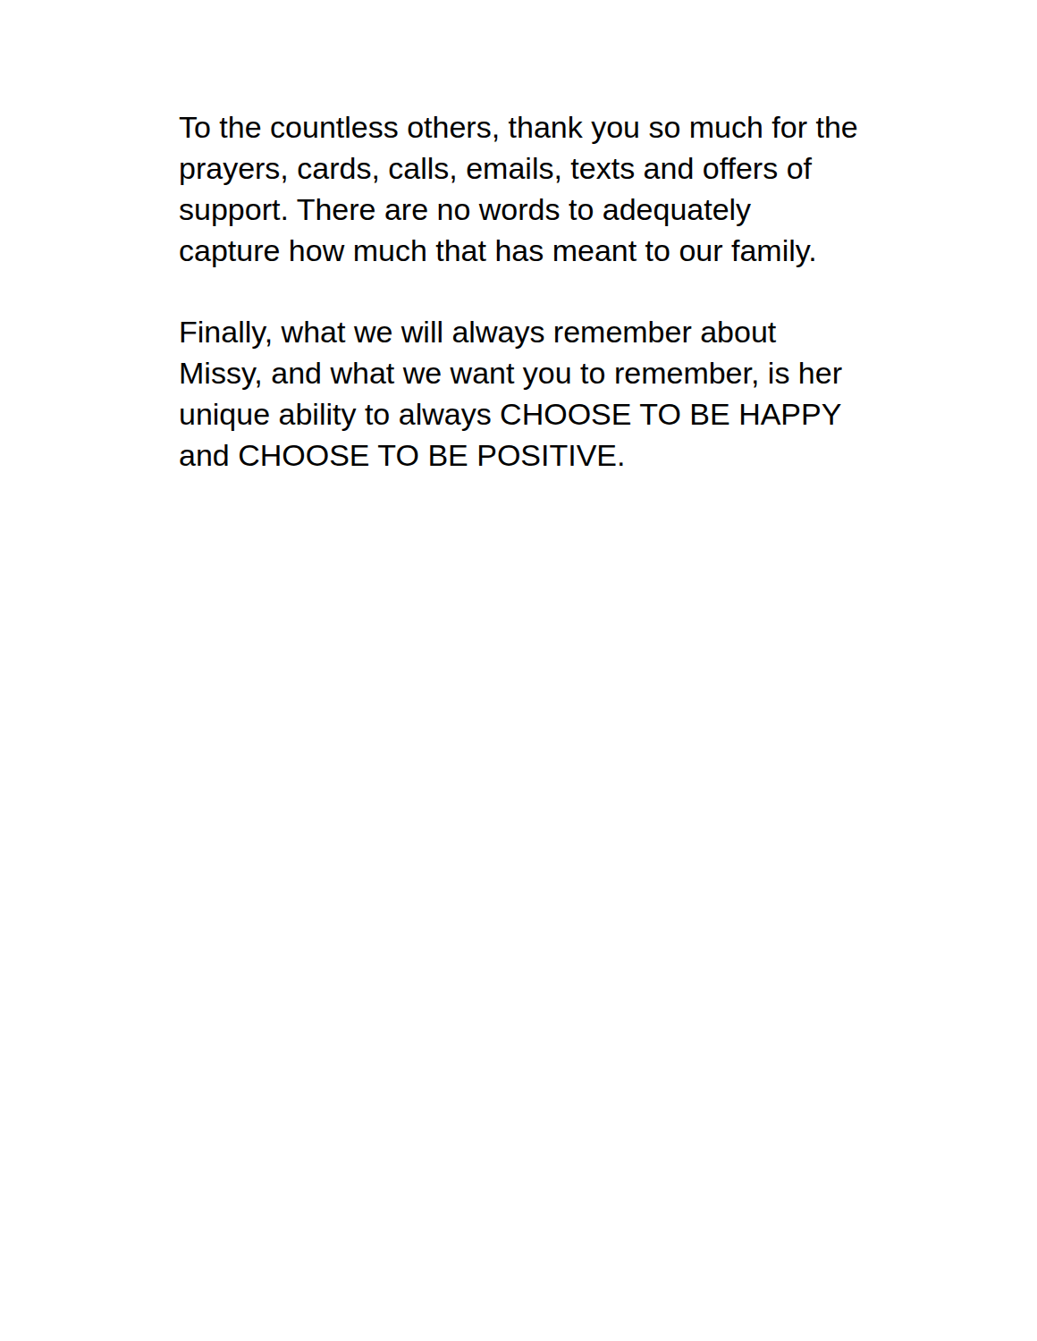To the countless others, thank you so much for the prayers, cards, calls, emails, texts and offers of support. There are no words to adequately capture how much that has meant to our family.
Finally, what we will always remember about Missy, and what we want you to remember, is her unique ability to always CHOOSE TO BE HAPPY and CHOOSE TO BE POSITIVE.